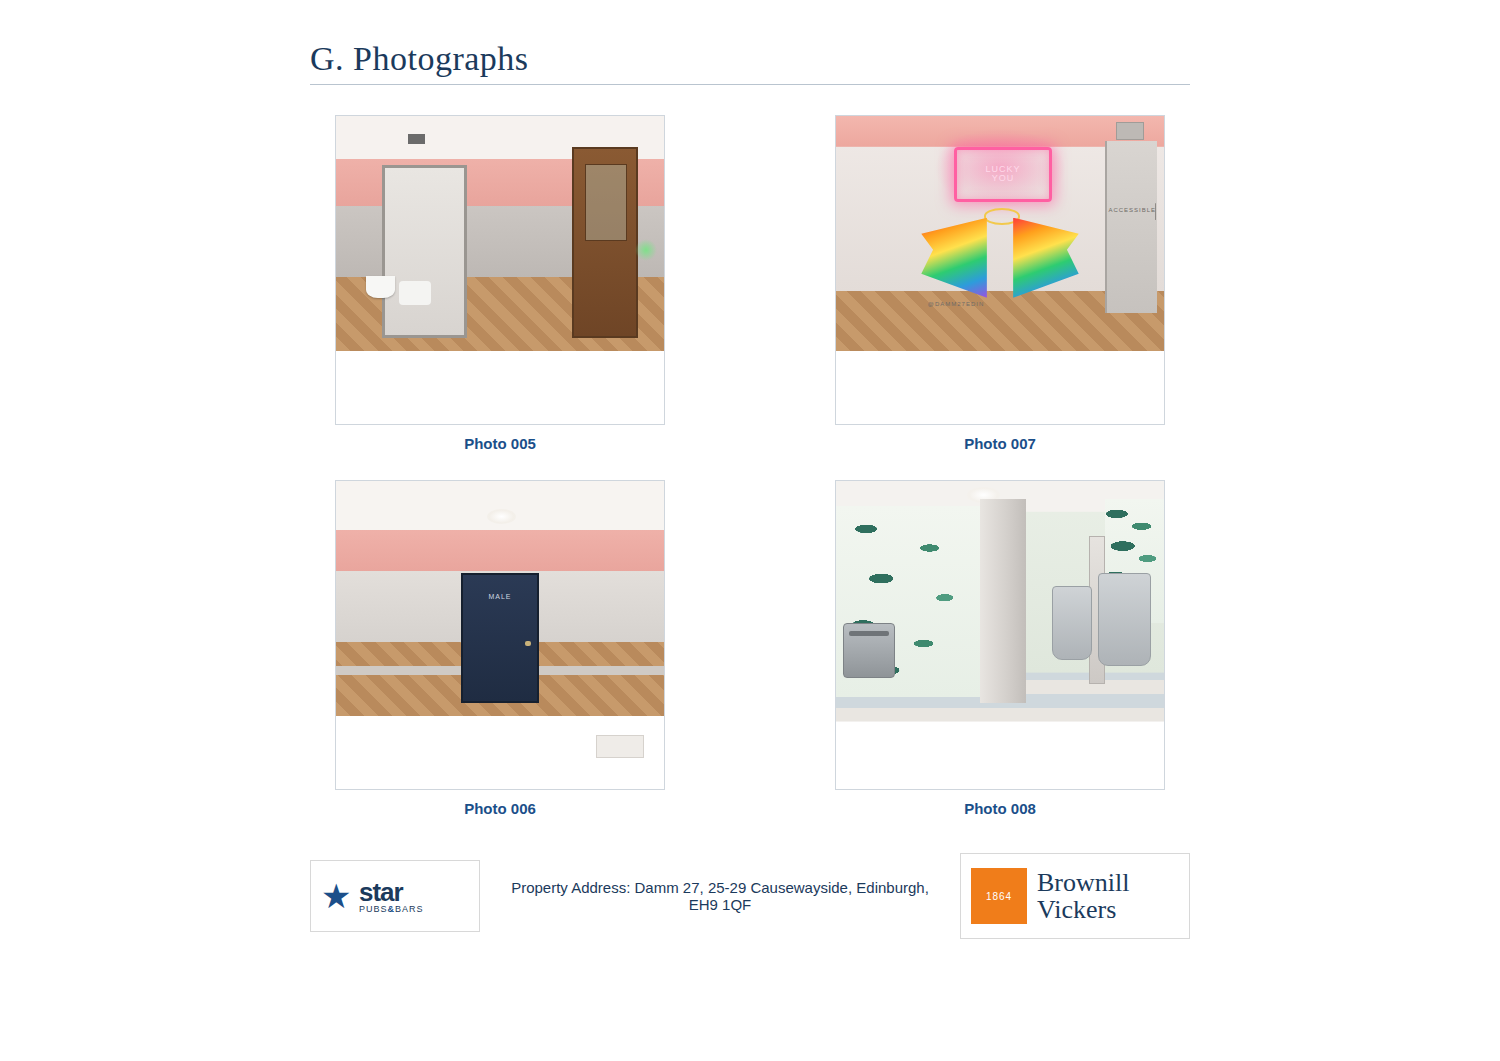G. Photographs
Photo 005
LUCKY
YOU
ACCESSIBLE
@DAMM27EDIN
Photo 007
MALE
Photo 006
Photo 008
★
star
PUBS&BARS
Property Address: Damm 27, 25-29 Causewayside, Edinburgh, EH9 1QF
1864
Brownill
Vickers